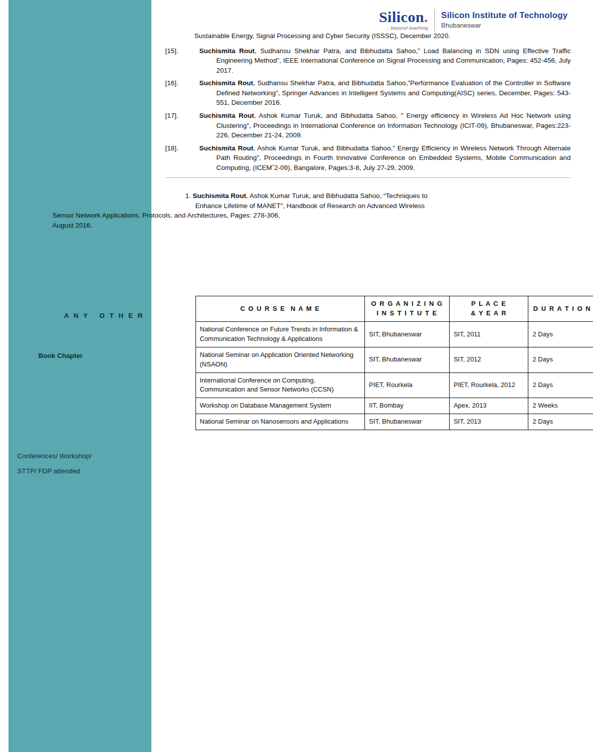A N Y O T H E R
Book Chapter
Conferences/ Workshop/
STTP/ FDP attended
Silicon.
...beyond teaching
Silicon Institute of Technology
Bhubaneswar
Sustainable Energy, Signal Processing and Cyber Security (ISSSC), December 2020.
[15]. Suchismita Rout, Sudhansu Shekhar Patra, and Bibhudatta Sahoo,” Load Balancing in SDN using Effective Traffic Engineering Method”, IEEE International Conference on Signal Processing and Communication, Pages: 452-456, July 2017.
[16]. Suchismita Rout, Sudhansu Shekhar Patra, and Bibhudatta Sahoo,”Performance Evaluation of the Controller in Software Defined Networking”, Springer Advances in Intelligent Systems and Computing(AISC) series, December, Pages: 543-551, December 2016.
[17]. Suchismita Rout, Ashok Kumar Turuk, and Bibhudatta Sahoo, " Energy efficiency in Wireless Ad Hoc Network using Clustering”, Proceedings in International Conference on Information Technology (ICIT-09), Bhubaneswar, Pages:223-226, December 21-24, 2009.
[18]. Suchismita Rout, Ashok Kumar Turuk, and Bibhudatta Sahoo,” Energy Efficiency in Wireless Network Through Alternate Path Routing”, Proceedings in Fourth Innovative Conference on Embedded Systems, Mobile Communication and Computing, (ICEMˆ2-09), Bangalore, Pages:3-8, July 27-29, 2009.
1. Suchismita Rout, Ashok Kumar Turuk, and Bibhudatta Sahoo, “Techniques to
Enhance Lifetime of MANET”, Handbook of Research on Advanced Wireless
Sensor Network Applications, Protocols, and Architectures, Pages: 278-306,
August 2016.
| C O U R S E N A M E | O R G A N I Z I N G I N S T I T U T E | P L A C E & Y E A R | D U R A T I O N |
| --- | --- | --- | --- |
| National Conference on Future Trends in Information & Communication Technology & Applications | SIT, Bhubaneswar | SIT, 2011 | 2 Days |
| National Seminar on Application Oriented Networking (NSAON) | SIT, Bhubaneswar | SIT, 2012 | 2 Days |
| International Conference on Computing, Communication and Sensor Networks (CCSN) | PIET, Rourkela | PIET, Rourkela, 2012 | 2 Days |
| Workshop on Database Management System | IIT, Bombay | Apex, 2013 | 2 Weeks |
| National Seminar on Nanosensors and Applications | SIT, Bhubaneswar | SIT, 2013 | 2 Days |